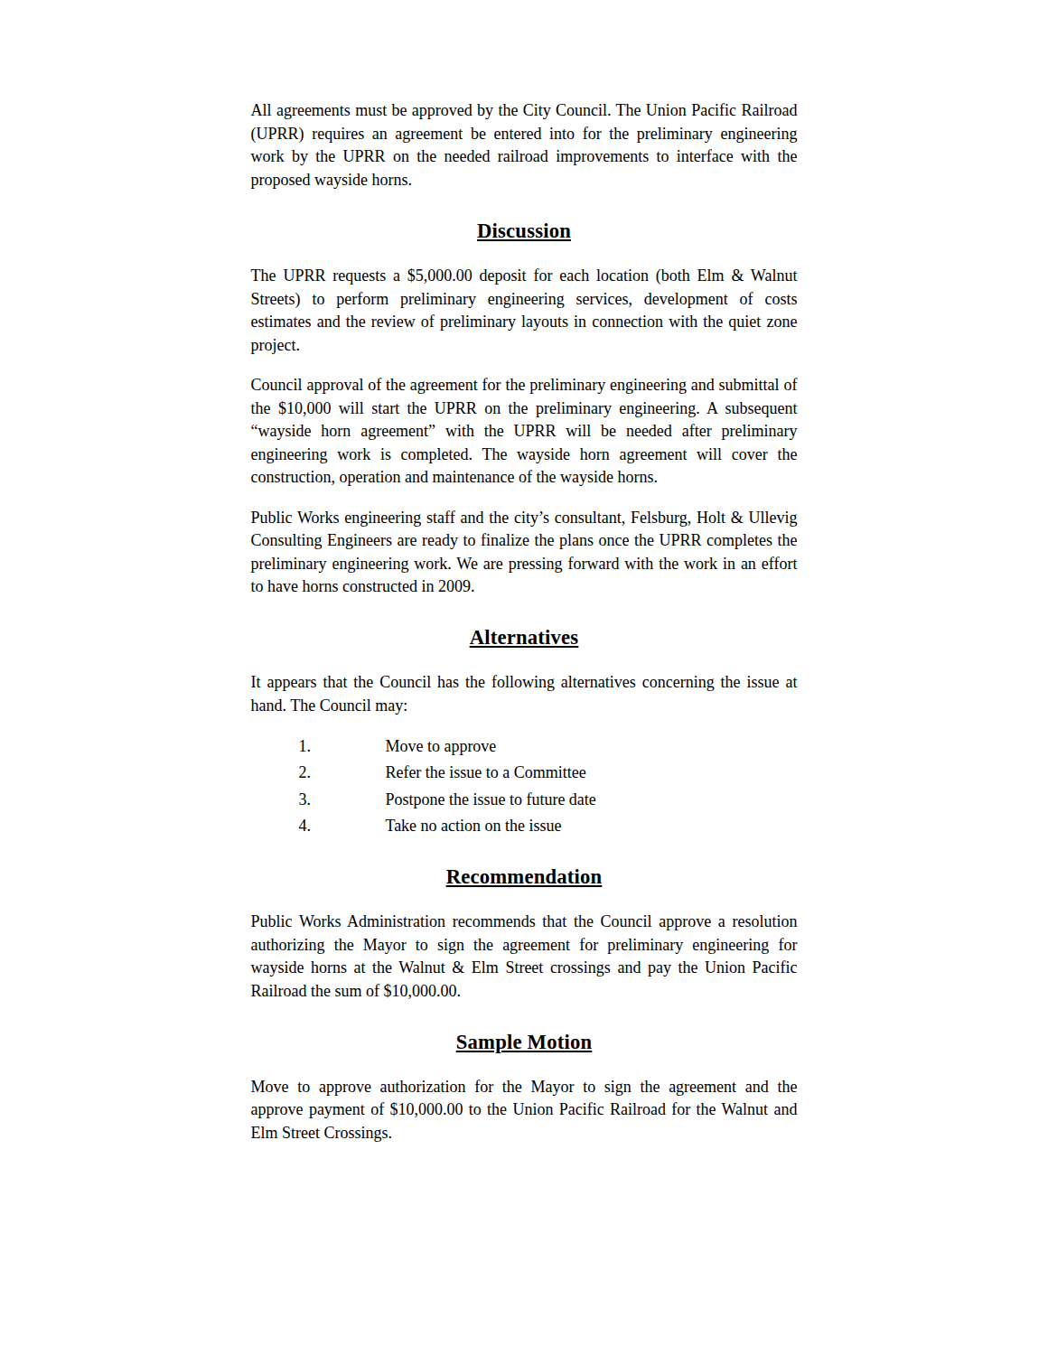All agreements must be approved by the City Council. The Union Pacific Railroad (UPRR) requires an agreement be entered into for the preliminary engineering work by the UPRR on the needed railroad improvements to interface with the proposed wayside horns.
Discussion
The UPRR requests a $5,000.00 deposit for each location (both Elm & Walnut Streets) to perform preliminary engineering services, development of costs estimates and the review of preliminary layouts in connection with the quiet zone project.
Council approval of the agreement for the preliminary engineering and submittal of the $10,000 will start the UPRR on the preliminary engineering. A subsequent “wayside horn agreement” with the UPRR will be needed after preliminary engineering work is completed. The wayside horn agreement will cover the construction, operation and maintenance of the wayside horns.
Public Works engineering staff and the city’s consultant, Felsburg, Holt & Ullevig Consulting Engineers are ready to finalize the plans once the UPRR completes the preliminary engineering work. We are pressing forward with the work in an effort to have horns constructed in 2009.
Alternatives
It appears that the Council has the following alternatives concerning the issue at hand. The Council may:
Move to approve
Refer the issue to a Committee
Postpone the issue to future date
Take no action on the issue
Recommendation
Public Works Administration recommends that the Council approve a resolution authorizing the Mayor to sign the agreement for preliminary engineering for wayside horns at the Walnut & Elm Street crossings and pay the Union Pacific Railroad the sum of $10,000.00.
Sample Motion
Move to approve authorization for the Mayor to sign the agreement and the approve payment of $10,000.00 to the Union Pacific Railroad for the Walnut and Elm Street Crossings.